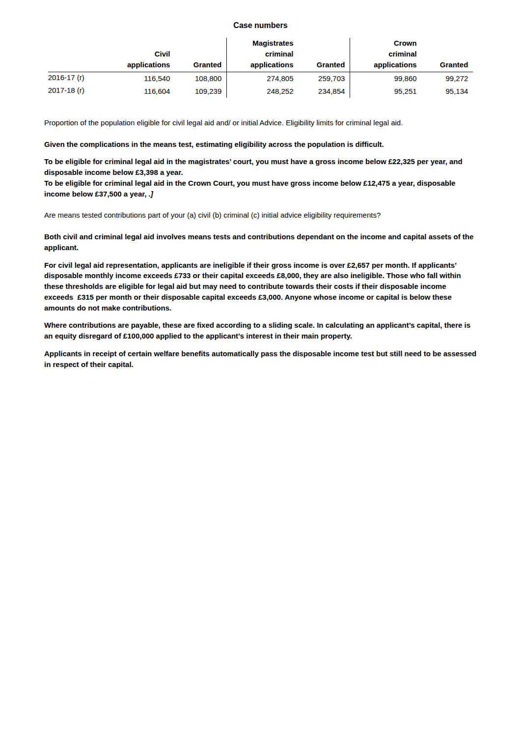Case numbers
| | Civil applications | Granted | Magistrates criminal applications | Granted | Crown criminal applications | Granted |
| --- | --- | --- | --- | --- | --- | --- |
| 2016-17 (r) | 116,540 | 108,800 | 274,805 | 259,703 | 99,860 | 99,272 |
| 2017-18 (r) | 116,604 | 109,239 | 248,252 | 234,854 | 95,251 | 95,134 |
Proportion of the population eligible for civil legal aid and/ or initial Advice. Eligibility limits for criminal legal aid.
Given the complications in the means test, estimating eligibility across the population is difficult.
To be eligible for criminal legal aid in the magistrates’ court, you must have a gross income below £22,325 per year, and disposable income below £3,398 a year.
To be eligible for criminal legal aid in the Crown Court, you must have gross income below £12,475 a year, disposable income below £37,500 a year, .]
Are means tested contributions part of your (a) civil (b) criminal (c) initial advice eligibility requirements?
Both civil and criminal legal aid involves means tests and contributions dependant on the income and capital assets of the applicant.
For civil legal aid representation, applicants are ineligible if their gross income is over £2,657 per month. If applicants’ disposable monthly income exceeds £733 or their capital exceeds £8,000, they are also ineligible. Those who fall within these thresholds are eligible for legal aid but may need to contribute towards their costs if their disposable income exceeds £315 per month or their disposable capital exceeds £3,000. Anyone whose income or capital is below these amounts do not make contributions.
Where contributions are payable, these are fixed according to a sliding scale. In calculating an applicant’s capital, there is an equity disregard of £100,000 applied to the applicant’s interest in their main property.
Applicants in receipt of certain welfare benefits automatically pass the disposable income test but still need to be assessed in respect of their capital.